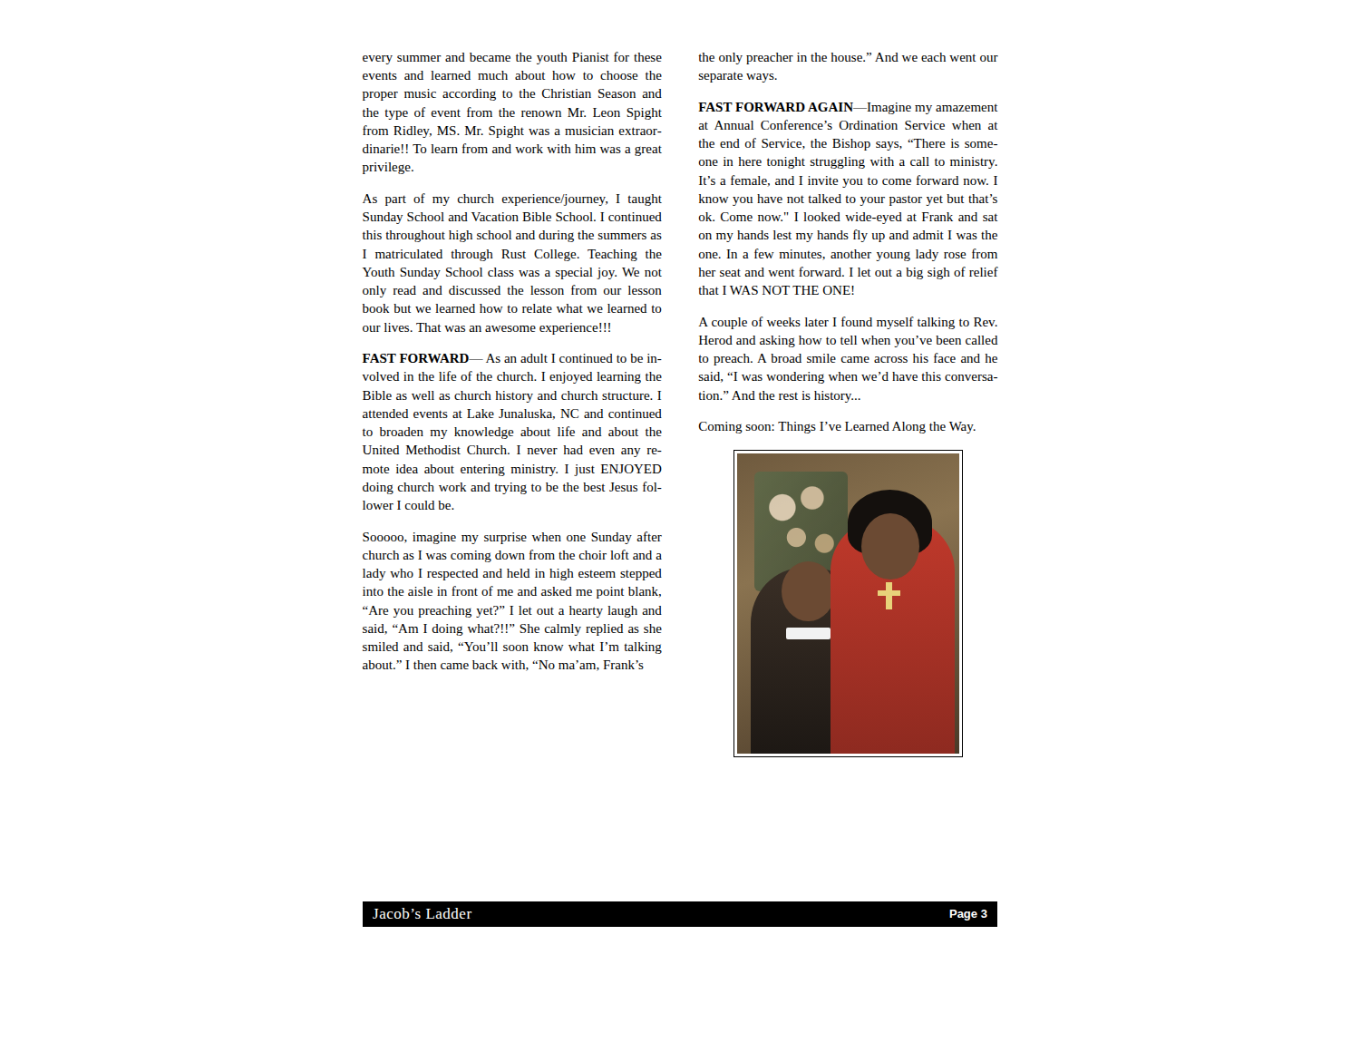every summer and became the youth Pianist for these events and learned much about how to choose the proper music according to the Christian Season and the type of event from the renown Mr. Leon Spight from Ridley, MS. Mr. Spight was a musician extraordinarie!! To learn from and work with him was a great privilege.
As part of my church experience/journey, I taught Sunday School and Vacation Bible School. I continued this throughout high school and during the summers as I matriculated through Rust College. Teaching the Youth Sunday School class was a special joy. We not only read and discussed the lesson from our lesson book but we learned how to relate what we learned to our lives. That was an awesome experience!!!
FAST FORWARD— As an adult I continued to be involved in the life of the church. I enjoyed learning the Bible as well as church history and church structure. I attended events at Lake Junaluska, NC and continued to broaden my knowledge about life and about the United Methodist Church. I never had even any remote idea about entering ministry. I just ENJOYED doing church work and trying to be the best Jesus follower I could be.
Sooooo, imagine my surprise when one Sunday after church as I was coming down from the choir loft and a lady who I respected and held in high esteem stepped into the aisle in front of me and asked me point blank, “Are you preaching yet?” I let out a hearty laugh and said, “Am I doing what?!!” She calmly replied as she smiled and said, “You’ll soon know what I’m talking about.” I then came back with, “No ma’am, Frank’s
the only preacher in the house.” And we each went our separate ways.
FAST FORWARD AGAIN—Imagine my amazement at Annual Conference’s Ordination Service when at the end of Service, the Bishop says, “There is someone in here tonight struggling with a call to ministry. It’s a female, and I invite you to come forward now. I know you have not talked to your pastor yet but that’s ok. Come now." I looked wide-eyed at Frank and sat on my hands lest my hands fly up and admit I was the one. In a few minutes, another young lady rose from her seat and went forward. I let out a big sigh of relief that I WAS NOT THE ONE!
A couple of weeks later I found myself talking to Rev. Herod and asking how to tell when you’ve been called to preach. A broad smile came across his face and he said, “I was wondering when we’d have this conversation.” And the rest is history...
Coming soon: Things I’ve Learned Along the Way.
Jacob’s Ladder Page 3